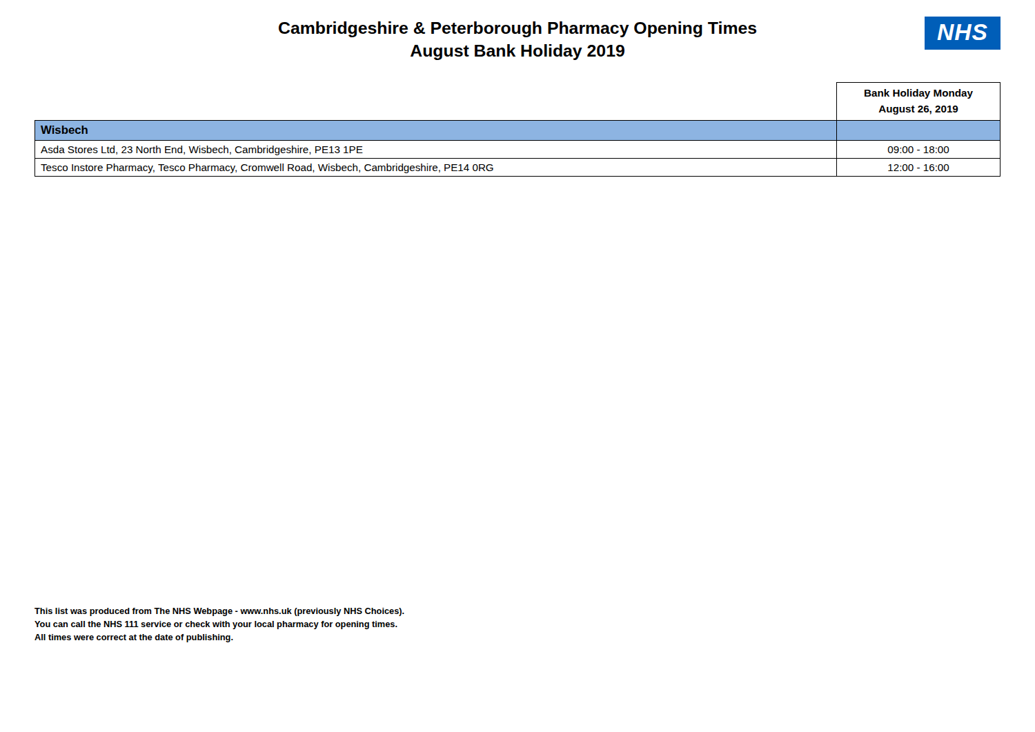NHS
Cambridgeshire & Peterborough Pharmacy Opening Times
August Bank Holiday 2019
| | Bank Holiday Monday August 26, 2019 |
| --- | --- |
| Wisbech | |
| Asda Stores Ltd, 23 North End, Wisbech, Cambridgeshire, PE13 1PE | 09:00 - 18:00 |
| Tesco Instore Pharmacy, Tesco Pharmacy, Cromwell Road, Wisbech, Cambridgeshire, PE14 0RG | 12:00 - 16:00 |
This list was produced from The NHS Webpage - www.nhs.uk (previously NHS Choices).
You can call the NHS 111 service or check with your local pharmacy for opening times.
All times were correct at the date of publishing.